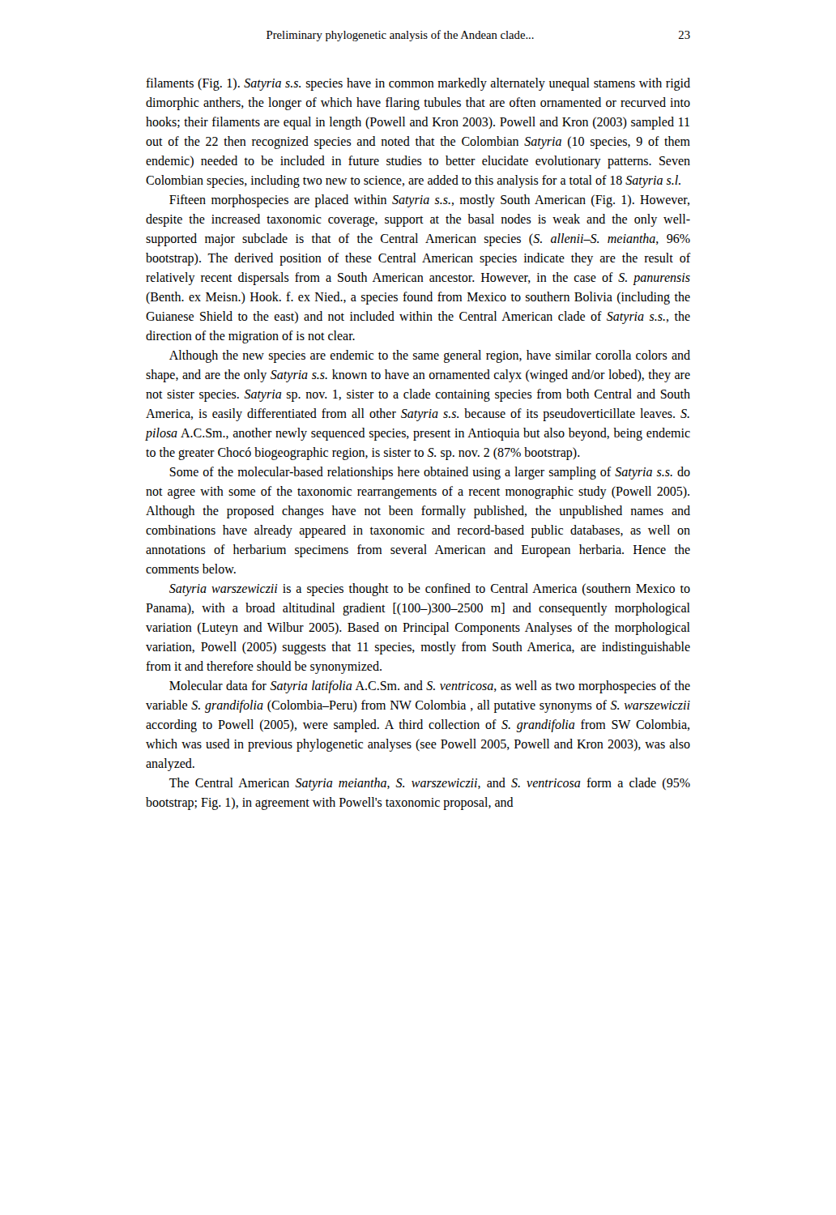Preliminary phylogenetic analysis of the Andean clade... 23
filaments (Fig. 1). Satyria s.s. species have in common markedly alternately unequal stamens with rigid dimorphic anthers, the longer of which have flaring tubules that are often ornamented or recurved into hooks; their filaments are equal in length (Powell and Kron 2003). Powell and Kron (2003) sampled 11 out of the 22 then recognized species and noted that the Colombian Satyria (10 species, 9 of them endemic) needed to be included in future studies to better elucidate evolutionary patterns. Seven Colombian species, including two new to science, are added to this analysis for a total of 18 Satyria s.l.
Fifteen morphospecies are placed within Satyria s.s., mostly South American (Fig. 1). However, despite the increased taxonomic coverage, support at the basal nodes is weak and the only well-supported major subclade is that of the Central American species (S. allenii–S. meiantha, 96% bootstrap). The derived position of these Central American species indicate they are the result of relatively recent dispersals from a South American ancestor. However, in the case of S. panurensis (Benth. ex Meisn.) Hook. f. ex Nied., a species found from Mexico to southern Bolivia (including the Guianese Shield to the east) and not included within the Central American clade of Satyria s.s., the direction of the migration of is not clear.
Although the new species are endemic to the same general region, have similar corolla colors and shape, and are the only Satyria s.s. known to have an ornamented calyx (winged and/or lobed), they are not sister species. Satyria sp. nov. 1, sister to a clade containing species from both Central and South America, is easily differentiated from all other Satyria s.s. because of its pseudoverticillate leaves. S. pilosa A.C.Sm., another newly sequenced species, present in Antioquia but also beyond, being endemic to the greater Chocó biogeographic region, is sister to S. sp. nov. 2 (87% bootstrap).
Some of the molecular-based relationships here obtained using a larger sampling of Satyria s.s. do not agree with some of the taxonomic rearrangements of a recent monographic study (Powell 2005). Although the proposed changes have not been formally published, the unpublished names and combinations have already appeared in taxonomic and record-based public databases, as well on annotations of herbarium specimens from several American and European herbaria. Hence the comments below.
Satyria warszewiczii is a species thought to be confined to Central America (southern Mexico to Panama), with a broad altitudinal gradient [(100–)300–2500 m] and consequently morphological variation (Luteyn and Wilbur 2005). Based on Principal Components Analyses of the morphological variation, Powell (2005) suggests that 11 species, mostly from South America, are indistinguishable from it and therefore should be synonymized.
Molecular data for Satyria latifolia A.C.Sm. and S. ventricosa, as well as two morphospecies of the variable S. grandifolia (Colombia–Peru) from NW Colombia , all putative synonyms of S. warszewiczii according to Powell (2005), were sampled. A third collection of S. grandifolia from SW Colombia, which was used in previous phylogenetic analyses (see Powell 2005, Powell and Kron 2003), was also analyzed.
The Central American Satyria meiantha, S. warszewiczii, and S. ventricosa form a clade (95% bootstrap; Fig. 1), in agreement with Powell's taxonomic proposal, and